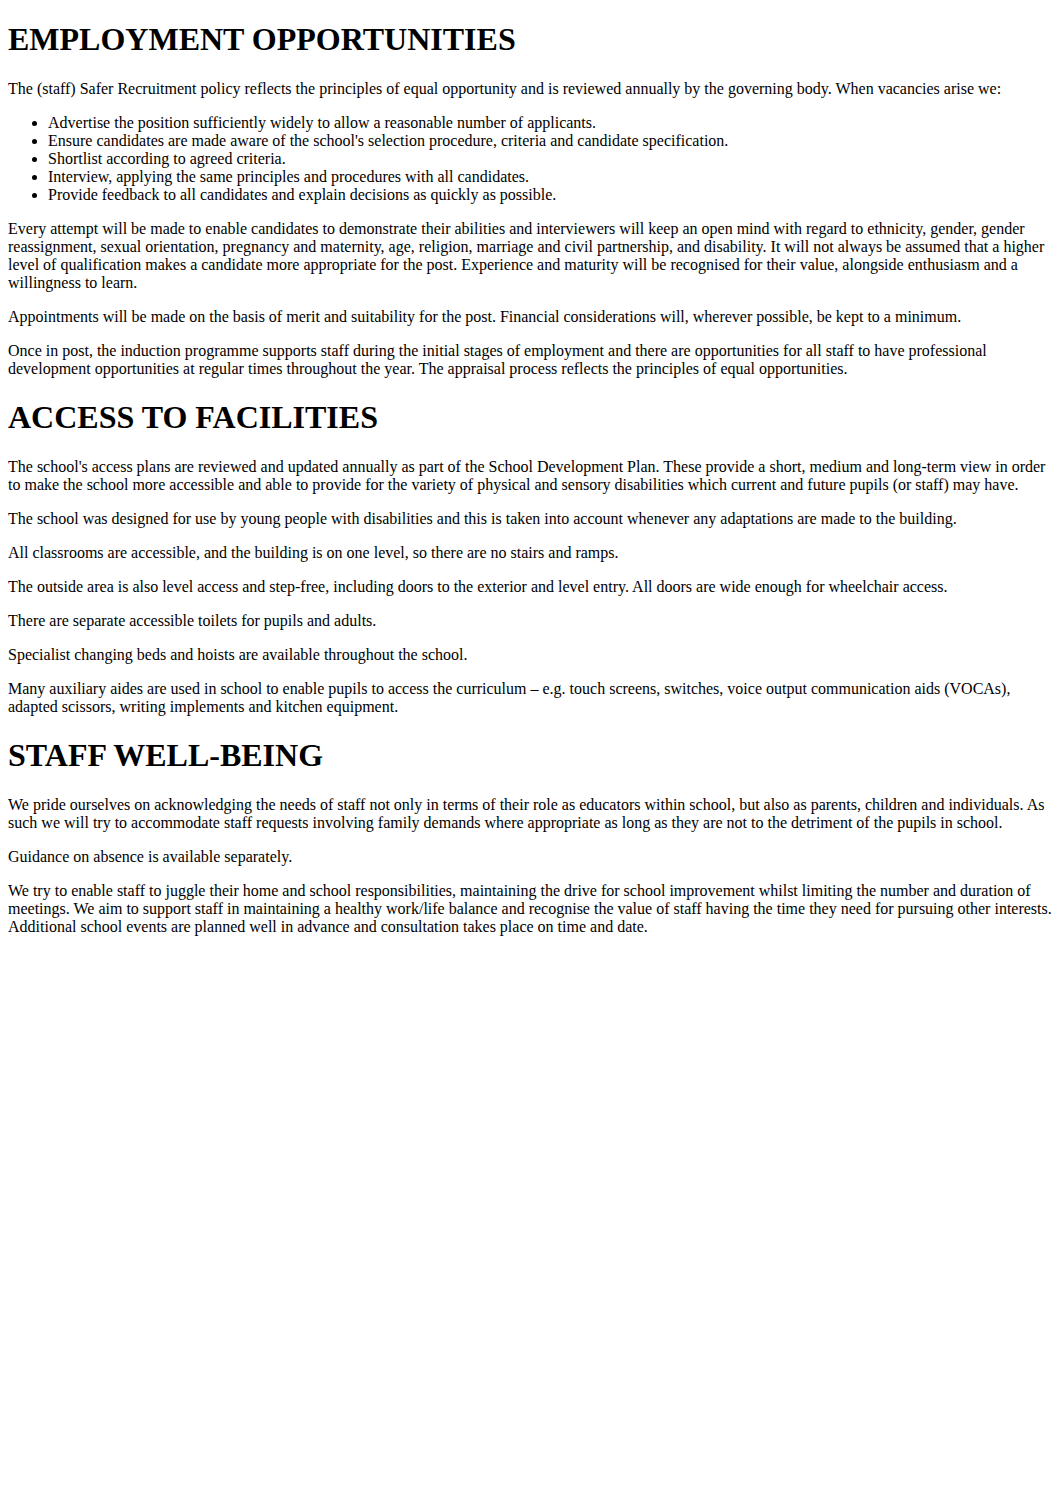EMPLOYMENT OPPORTUNITIES
The (staff) Safer Recruitment policy reflects the principles of equal opportunity and is reviewed annually by the governing body. When vacancies arise we:
Advertise the position sufficiently widely to allow a reasonable number of applicants.
Ensure candidates are made aware of the school's selection procedure, criteria and candidate specification.
Shortlist according to agreed criteria.
Interview, applying the same principles and procedures with all candidates.
Provide feedback to all candidates and explain decisions as quickly as possible.
Every attempt will be made to enable candidates to demonstrate their abilities and interviewers will keep an open mind with regard to ethnicity, gender, gender reassignment, sexual orientation, pregnancy and maternity, age, religion, marriage and civil partnership, and disability. It will not always be assumed that a higher level of qualification makes a candidate more appropriate for the post. Experience and maturity will be recognised for their value, alongside enthusiasm and a willingness to learn.
Appointments will be made on the basis of merit and suitability for the post. Financial considerations will, wherever possible, be kept to a minimum.
Once in post, the induction programme supports staff during the initial stages of employment and there are opportunities for all staff to have professional development opportunities at regular times throughout the year. The appraisal process reflects the principles of equal opportunities.
ACCESS TO FACILITIES
The school's access plans are reviewed and updated annually as part of the School Development Plan. These provide a short, medium and long-term view in order to make the school more accessible and able to provide for the variety of physical and sensory disabilities which current and future pupils (or staff) may have.
The school was designed for use by young people with disabilities and this is taken into account whenever any adaptations are made to the building.
All classrooms are accessible, and the building is on one level, so there are no stairs and ramps.
The outside area is also level access and step-free, including doors to the exterior and level entry. All doors are wide enough for wheelchair access.
There are separate accessible toilets for pupils and adults.
Specialist changing beds and hoists are available throughout the school.
Many auxiliary aides are used in school to enable pupils to access the curriculum – e.g. touch screens, switches, voice output communication aids (VOCAs), adapted scissors, writing implements and kitchen equipment.
STAFF WELL-BEING
We pride ourselves on acknowledging the needs of staff not only in terms of their role as educators within school, but also as parents, children and individuals. As such we will try to accommodate staff requests involving family demands where appropriate as long as they are not to the detriment of the pupils in school.
Guidance on absence is available separately.
We try to enable staff to juggle their home and school responsibilities, maintaining the drive for school improvement whilst limiting the number and duration of meetings. We aim to support staff in maintaining a healthy work/life balance and recognise the value of staff having the time they need for pursuing other interests. Additional school events are planned well in advance and consultation takes place on time and date.